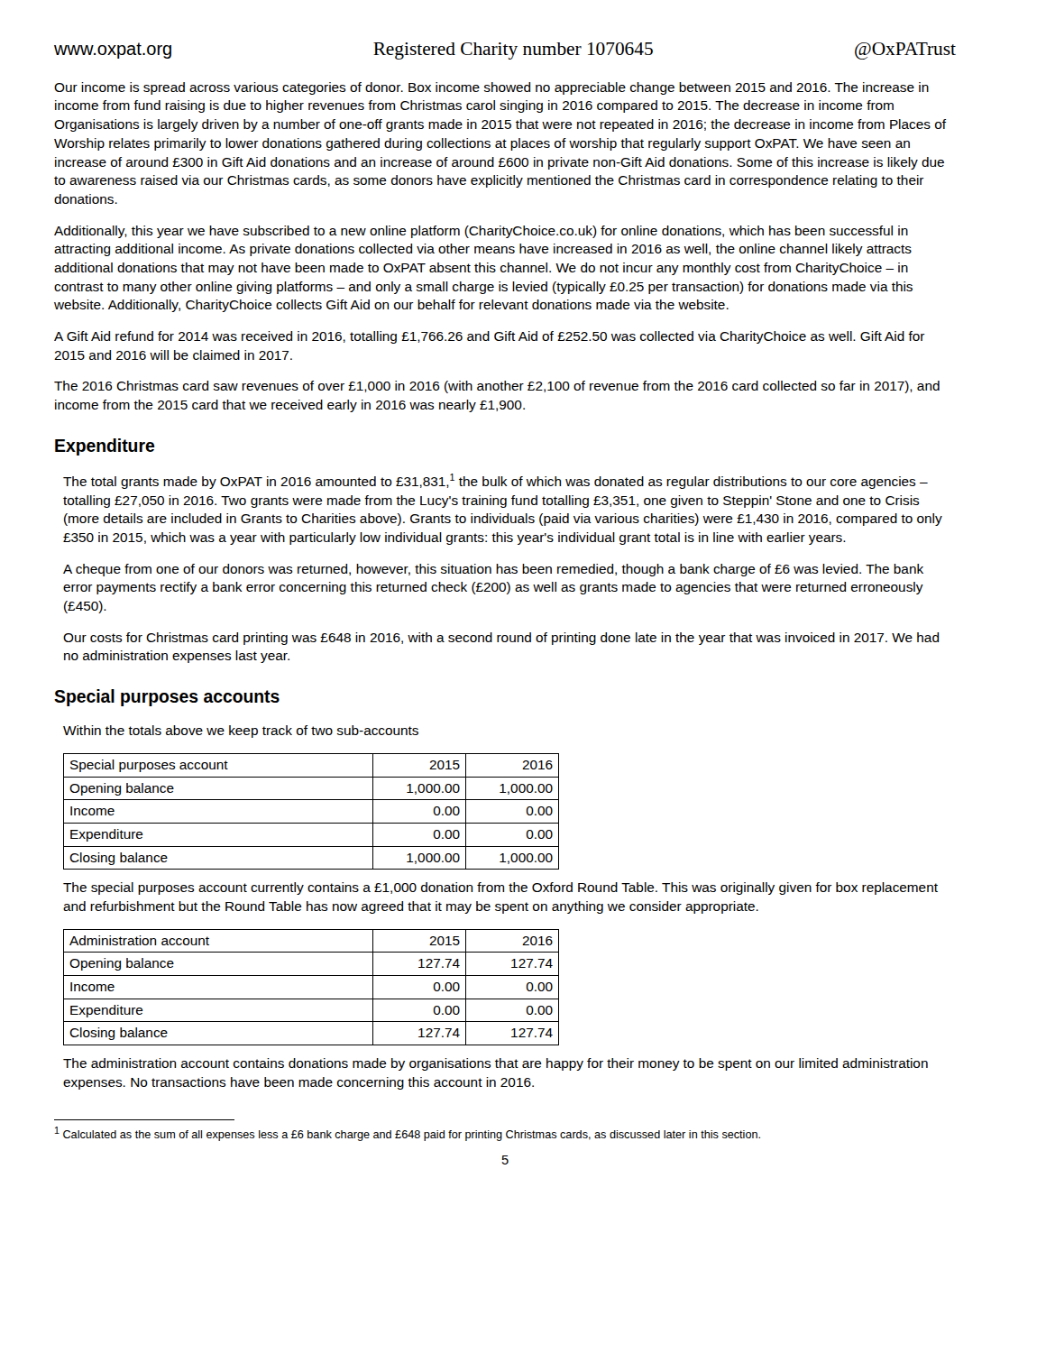www.oxpat.org
Registered Charity number 1070645
@OxPATrust
Our income is spread across various categories of donor. Box income showed no appreciable change between 2015 and 2016. The increase in income from fund raising is due to higher revenues from Christmas carol singing in 2016 compared to 2015. The decrease in income from Organisations is largely driven by a number of one-off grants made in 2015 that were not repeated in 2016; the decrease in income from Places of Worship relates primarily to lower donations gathered during collections at places of worship that regularly support OxPAT. We have seen an increase of around £300 in Gift Aid donations and an increase of around £600 in private non-Gift Aid donations. Some of this increase is likely due to awareness raised via our Christmas cards, as some donors have explicitly mentioned the Christmas card in correspondence relating to their donations.
Additionally, this year we have subscribed to a new online platform (CharityChoice.co.uk) for online donations, which has been successful in attracting additional income. As private donations collected via other means have increased in 2016 as well, the online channel likely attracts additional donations that may not have been made to OxPAT absent this channel. We do not incur any monthly cost from CharityChoice – in contrast to many other online giving platforms – and only a small charge is levied (typically £0.25 per transaction) for donations made via this website. Additionally, CharityChoice collects Gift Aid on our behalf for relevant donations made via the website.
A Gift Aid refund for 2014 was received in 2016, totalling £1,766.26 and Gift Aid of £252.50 was collected via CharityChoice as well. Gift Aid for 2015 and 2016 will be claimed in 2017.
The 2016 Christmas card saw revenues of over £1,000 in 2016 (with another £2,100 of revenue from the 2016 card collected so far in 2017), and income from the 2015 card that we received early in 2016 was nearly £1,900.
Expenditure
The total grants made by OxPAT in 2016 amounted to £31,831,1 the bulk of which was donated as regular distributions to our core agencies – totalling £27,050 in 2016. Two grants were made from the Lucy's training fund totalling £3,351, one given to Steppin' Stone and one to Crisis (more details are included in Grants to Charities above). Grants to individuals (paid via various charities) were £1,430 in 2016, compared to only £350 in 2015, which was a year with particularly low individual grants: this year's individual grant total is in line with earlier years.
A cheque from one of our donors was returned, however, this situation has been remedied, though a bank charge of £6 was levied. The bank error payments rectify a bank error concerning this returned check (£200) as well as grants made to agencies that were returned erroneously (£450).
Our costs for Christmas card printing was £648 in 2016, with a second round of printing done late in the year that was invoiced in 2017. We had no administration expenses last year.
Special purposes accounts
Within the totals above we keep track of two sub-accounts
| Special purposes account | 2015 | 2016 |
| Opening balance | 1,000.00 | 1,000.00 |
| Income | 0.00 | 0.00 |
| Expenditure | 0.00 | 0.00 |
| Closing balance | 1,000.00 | 1,000.00 |
The special purposes account currently contains a £1,000 donation from the Oxford Round Table. This was originally given for box replacement and refurbishment but the Round Table has now agreed that it may be spent on anything we consider appropriate.
| Administration account | 2015 | 2016 |
| Opening balance | 127.74 | 127.74 |
| Income | 0.00 | 0.00 |
| Expenditure | 0.00 | 0.00 |
| Closing balance | 127.74 | 127.74 |
The administration account contains donations made by organisations that are happy for their money to be spent on our limited administration expenses. No transactions have been made concerning this account in 2016.
1 Calculated as the sum of all expenses less a £6 bank charge and £648 paid for printing Christmas cards, as discussed later in this section.
5